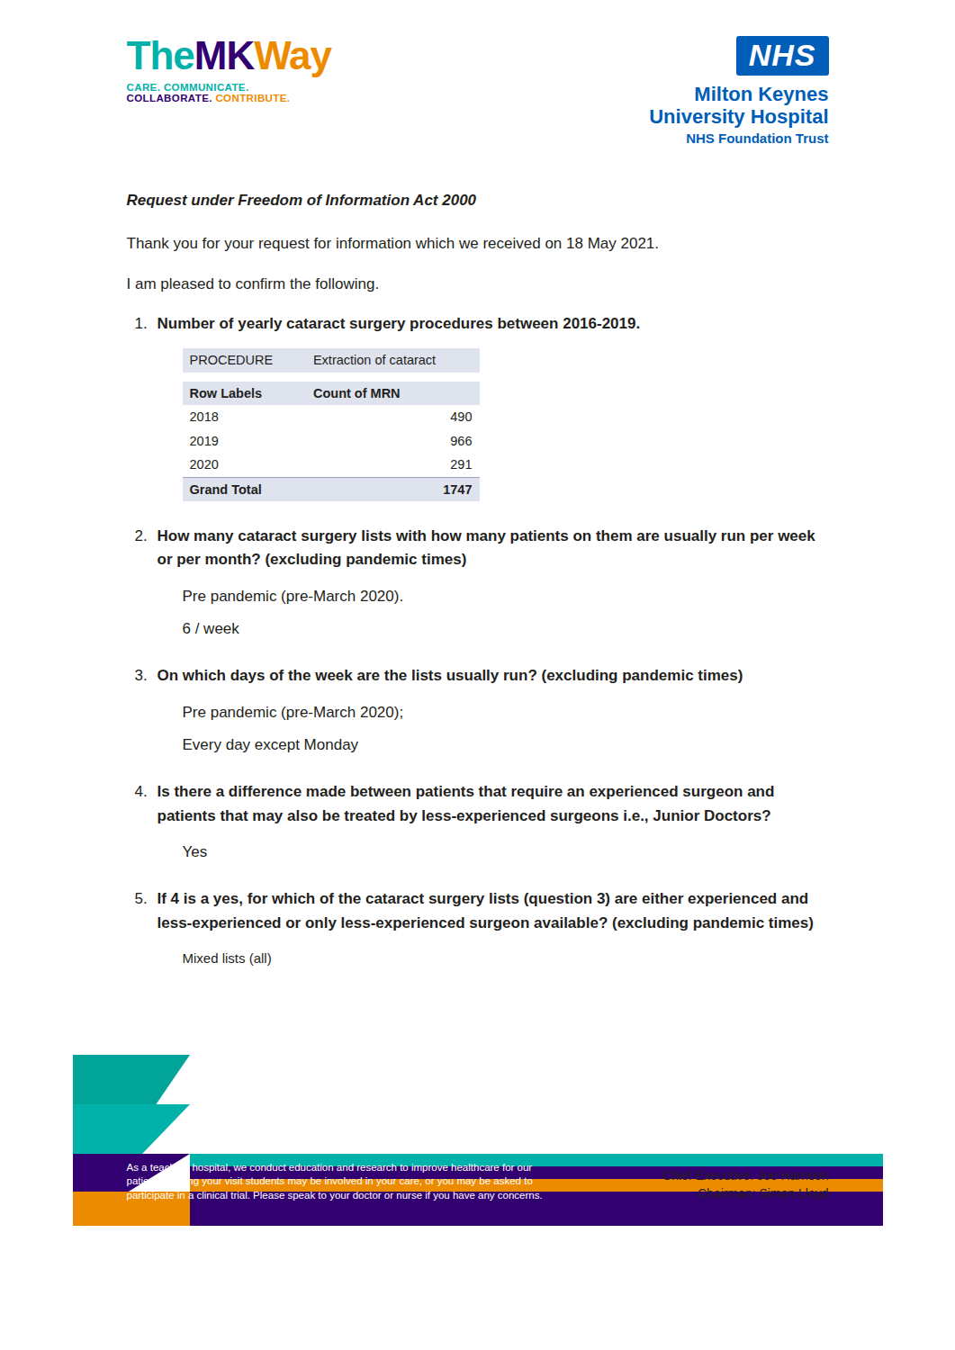The MK Way
CARE. COMMUNICATE.
COLLABORATE. CONTRIBUTE.
NHS
Milton Keynes
University Hospital NHS Foundation Trust
Request under Freedom of Information Act 2000
Thank you for your request for information which we received on 18 May 2021.
I am pleased to confirm the following.
Number of yearly cataract surgery procedures between 2016-2019.
| PROCEDURE | Extraction of cataract |
| Row Labels | Count of MRN |
| 2018 | 490 |
| 2019 | 966 |
| 2020 | 291 |
| Grand Total | 1747 |
How many cataract surgery lists with how many patients on them are usually run per week or per month? (excluding pandemic times)
Pre pandemic (pre-March 2020).
6 / week
On which days of the week are the lists usually run? (excluding pandemic times)
Pre pandemic (pre-March 2020);
Every day except Monday
Is there a difference made between patients that require an experienced surgeon and patients that may also be treated by less-experienced surgeons i.e., Junior Doctors?
Yes
If 4 is a yes, for which of the cataract surgery lists (question 3) are either experienced and less-experienced or only less-experienced surgeon available? (excluding pandemic times)
Mixed lists (all)
As a teaching hospital, we conduct education and research to improve healthcare for our patients. During your visit students may be involved in your care, or you may be asked to participate in a clinical trial. Please speak to your doctor or nurse if you have any concerns.
Chief Executive: Joe Harrison Chairman: Simon Lloyd